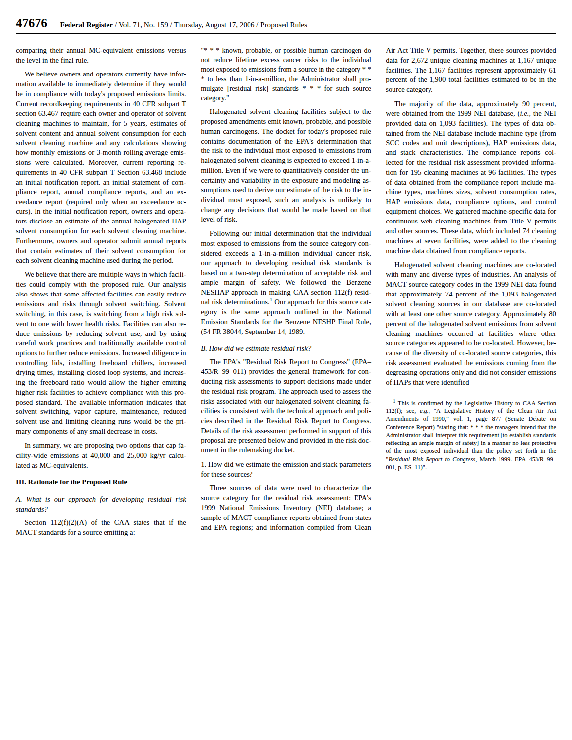47676 Federal Register / Vol. 71, No. 159 / Thursday, August 17, 2006 / Proposed Rules
comparing their annual MC-equivalent emissions versus the level in the final rule.
We believe owners and operators currently have information available to immediately determine if they would be in compliance with today's proposed emissions limits. Current recordkeeping requirements in 40 CFR subpart T section 63.467 require each owner and operator of solvent cleaning machines to maintain, for 5 years, estimates of solvent content and annual solvent consumption for each solvent cleaning machine and any calculations showing how monthly emissions or 3-month rolling average emissions were calculated. Moreover, current reporting requirements in 40 CFR subpart T Section 63.468 include an initial notification report, an initial statement of compliance report, annual compliance reports, and an exceedance report (required only when an exceedance occurs). In the initial notification report, owners and operators disclose an estimate of the annual halogenated HAP solvent consumption for each solvent cleaning machine. Furthermore, owners and operator submit annual reports that contain estimates of their solvent consumption for each solvent cleaning machine used during the period.
We believe that there are multiple ways in which facilities could comply with the proposed rule. Our analysis also shows that some affected facilities can easily reduce emissions and risks through solvent switching. Solvent switching, in this case, is switching from a high risk solvent to one with lower health risks. Facilities can also reduce emissions by reducing solvent use, and by using careful work practices and traditionally available control options to further reduce emissions. Increased diligence in controlling lids, installing freeboard chillers, increased drying times, installing closed loop systems, and increasing the freeboard ratio would allow the higher emitting higher risk facilities to achieve compliance with this proposed standard. The available information indicates that solvent switching, vapor capture, maintenance, reduced solvent use and limiting cleaning runs would be the primary components of any small decrease in costs.
In summary, we are proposing two options that cap facility-wide emissions at 40,000 and 25,000 kg/yr calculated as MC-equivalents.
III. Rationale for the Proposed Rule
A. What is our approach for developing residual risk standards?
Section 112(f)(2)(A) of the CAA states that if the MACT standards for a source emitting a:
"* * * known, probable, or possible human carcinogen do not reduce lifetime excess cancer risks to the individual most exposed to emissions from a source in the category * * * to less than 1-in-a-million, the Administrator shall promulgate [residual risk] standards * * * for such source category."
Halogenated solvent cleaning facilities subject to the proposed amendments emit known, probable, and possible human carcinogens. The docket for today's proposed rule contains documentation of the EPA's determination that the risk to the individual most exposed to emissions from halogenated solvent cleaning is expected to exceed 1-in-a-million. Even if we were to quantitatively consider the uncertainty and variability in the exposure and modeling assumptions used to derive our estimate of the risk to the individual most exposed, such an analysis is unlikely to change any decisions that would be made based on that level of risk.
Following our initial determination that the individual most exposed to emissions from the source category considered exceeds a 1-in-a-million individual cancer risk, our approach to developing residual risk standards is based on a two-step determination of acceptable risk and ample margin of safety. We followed the Benzene NESHAP approach in making CAA section 112(f) residual risk determinations.1 Our approach for this source category is the same approach outlined in the National Emission Standards for the Benzene NESHP Final Rule, (54 FR 38044, September 14, 1989.
B. How did we estimate residual risk?
The EPA's "Residual Risk Report to Congress" (EPA–453/R–99–011) provides the general framework for conducting risk assessments to support decisions made under the residual risk program. The approach used to assess the risks associated with our halogenated solvent cleaning facilities is consistent with the technical approach and policies described in the Residual Risk Report to Congress. Details of the risk assessment performed in support of this proposal are presented below and provided in the risk document in the rulemaking docket.
1. How did we estimate the emission and stack parameters for these sources?
Three sources of data were used to characterize the source category for the residual risk assessment: EPA's 1999 National Emissions Inventory (NEI) database; a sample of MACT compliance reports obtained from states and EPA regions; and information compiled from Clean Air Act Title V permits. Together, these sources provided data for 2,672 unique cleaning machines at 1,167 unique facilities. The 1,167 facilities represent approximately 61 percent of the 1,900 total facilities estimated to be in the source category.
The majority of the data, approximately 90 percent, were obtained from the 1999 NEI database, (i.e., the NEI provided data on 1,093 facilities). The types of data obtained from the NEI database include machine type (from SCC codes and unit descriptions), HAP emissions data, and stack characteristics. The compliance reports collected for the residual risk assessment provided information for 195 cleaning machines at 96 facilities. The types of data obtained from the compliance report include machine types, machines sizes, solvent consumption rates, HAP emissions data, compliance options, and control equipment choices. We gathered machine-specific data for continuous web cleaning machines from Title V permits and other sources. These data, which included 74 cleaning machines at seven facilities, were added to the cleaning machine data obtained from compliance reports.
Halogenated solvent cleaning machines are co-located with many and diverse types of industries. An analysis of MACT source category codes in the 1999 NEI data found that approximately 74 percent of the 1,093 halogenated solvent cleaning sources in our database are co-located with at least one other source category. Approximately 80 percent of the halogenated solvent emissions from solvent cleaning machines occurred at facilities where other source categories appeared to be co-located. However, because of the diversity of co-located source categories, this risk assessment evaluated the emissions coming from the degreasing operations only and did not consider emissions of HAPs that were identified
1 This is confirmed by the Legislative History to CAA Section 112(f); see, e.g., "A Legislative History of the Clean Air Act Amendments of 1990," vol. 1, page 877 (Senate Debate on Conference Report) "stating that: * * * the managers intend that the Administrator shall interpret this requirement [to establish standards reflecting an ample margin of safety] in a manner no less protective of the most exposed individual than the policy set forth in the "Residual Risk Report to Congress, March 1999. EPA–453/R–99–001, p. ES–11)".